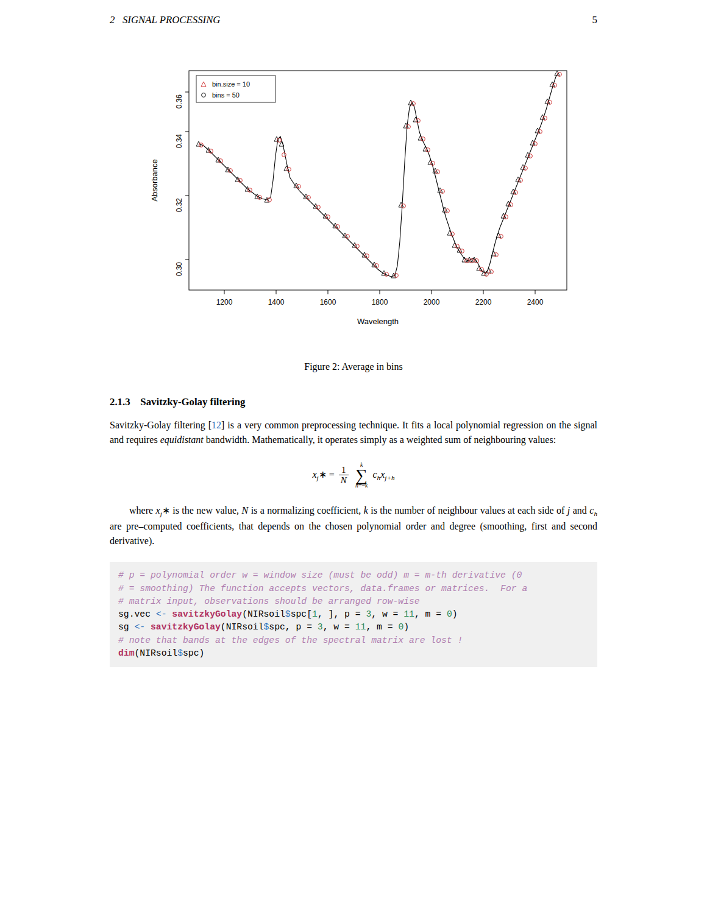2 SIGNAL PROCESSING 5
0.30 0.32 0.34 0.36 Absorbance 1200 1400 1600 1800 2000 2200 2400 Wavelength bin.size = 10 bins = 50
Figure 2: Average in bins
2.1.3 Savitzky-Golay filtering
Savitzky-Golay filtering [12] is a very common preprocessing technique. It fits a local polynomial regression on the signal and requires equidistant bandwidth. Mathematically, it operates simply as a weighted sum of neighbouring values:
xj∗ = 1 N k ∑ h=−k chxj+h
where xj∗ is the new value, N is a normalizing coefficient, k is the number of neighbour values at each side of j and ch are pre–computed coefficients, that depends on the chosen polynomial order and degree (smoothing, first and second derivative).
# p = polynomial order w = window size (must be odd) m = m-th derivative (0 # = smoothing) The function accepts vectors, data.frames or matrices. For a # matrix input, observations should be arranged row-wise sg.vec <- savitzkyGolay(NIRsoil$spc[1, ], p = 3, w = 11, m = 0) sg <- savitzkyGolay(NIRsoil$spc, p = 3, w = 11, m = 0) # note that bands at the edges of the spectral matrix are lost ! dim(NIRsoil$spc)